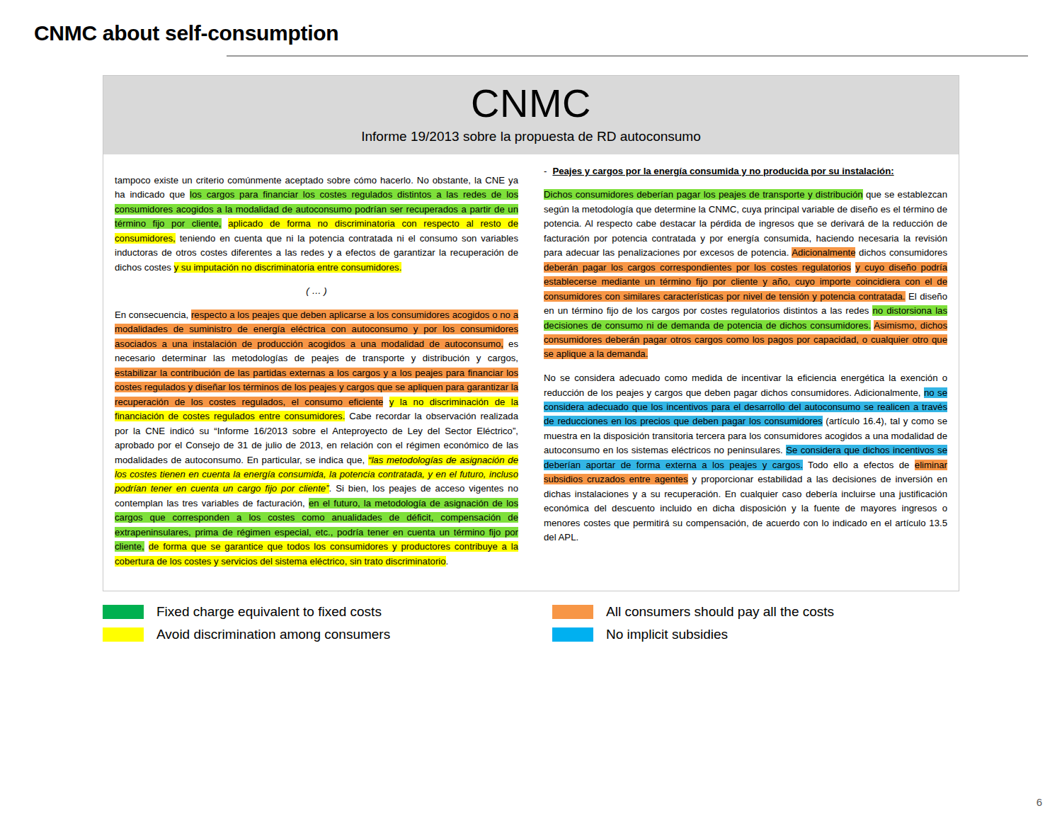CNMC about self-consumption
CNMC
Informe 19/2013 sobre la propuesta de RD autoconsumo
tampoco existe un criterio comúnmente aceptado sobre cómo hacerlo. No obstante, la CNE ya ha indicado que los cargos para financiar los costes regulados distintos a las redes de los consumidores acogidos a la modalidad de autoconsumo podrían ser recuperados a partir de un término fijo por cliente, aplicado de forma no discriminatoria con respecto al resto de consumidores, teniendo en cuenta que ni la potencia contratada ni el consumo son variables inductoras de otros costes diferentes a las redes y a efectos de garantizar la recuperación de dichos costes y su imputación no discriminatoria entre consumidores.
( … )
En consecuencia, respecto a los peajes que deben aplicarse a los consumidores acogidos o no a modalidades de suministro de energía eléctrica con autoconsumo y por los consumidores asociados a una instalación de producción acogidos a una modalidad de autoconsumo, es necesario determinar las metodologías de peajes de transporte y distribución y cargos, estabilizar la contribución de las partidas externas a los cargos y a los peajes para financiar los costes regulados y diseñar los términos de los peajes y cargos que se apliquen para garantizar la recuperación de los costes regulados, el consumo eficiente y la no discriminación de la financiación de costes regulados entre consumidores. Cabe recordar la observación realizada por la CNE indicó su “Informe 16/2013 sobre el Anteproyecto de Ley del Sector Eléctrico”, aprobado por el Consejo de 31 de julio de 2013, en relación con el régimen económico de las modalidades de autoconsumo. En particular, se indica que, “las metodologías de asignación de los costes tienen en cuenta la energía consumida, la potencia contratada, y en el futuro, incluso podrían tener en cuenta un cargo fijo por cliente”. Si bien, los peajes de acceso vigentes no contemplan las tres variables de facturación, en el futuro, la metodología de asignación de los cargos que corresponden a los costes como anualidades de déficit, compensación de extrapeninsulares, prima de régimen especial, etc., podría tener en cuenta un término fijo por cliente, de forma que se garantice que todos los consumidores y productores contribuye a la cobertura de los costes y servicios del sistema eléctrico, sin trato discriminatorio.
- Peajes y cargos por la energía consumida y no producida por su instalación:
Dichos consumidores deberían pagar los peajes de transporte y distribución que se establezcan según la metodología que determine la CNMC, cuya principal variable de diseño es el término de potencia. Al respecto cabe destacar la pérdida de ingresos que se derivará de la reducción de facturación por potencia contratada y por energía consumida, haciendo necesaria la revisión para adecuar las penalizaciones por excesos de potencia. Adicionalmente dichos consumidores deberán pagar los cargos correspondientes por los costes regulatorios y cuyo diseño podría establecerse mediante un término fijo por cliente y año, cuyo importe coincidiera con el de consumidores con similares características por nivel de tensión y potencia contratada. El diseño en un término fijo de los cargos por costes regulatorios distintos a las redes no distorsiona las decisiones de consumo ni de demanda de potencia de dichos consumidores. Asimismo, dichos consumidores deberán pagar otros cargos como los pagos por capacidad, o cualquier otro que se aplique a la demanda.
No se considera adecuado como medida de incentivar la eficiencia energética la exención o reducción de los peajes y cargos que deben pagar dichos consumidores. Adicionalmente, no se considera adecuado que los incentivos para el desarrollo del autoconsumo se realicen a través de reducciones en los precios que deben pagar los consumidores (artículo 16.4), tal y como se muestra en la disposición transitoria tercera para los consumidores acogidos a una modalidad de autoconsumo en los sistemas eléctricos no peninsulares. Se considera que dichos incentivos se deberían aportar de forma externa a los peajes y cargos. Todo ello a efectos de eliminar subsidios cruzados entre agentes y proporcionar estabilidad a las decisiones de inversión en dichas instalaciones y a su recuperación. En cualquier caso debería incluirse una justificación económica del descuento incluido en dicha disposición y la fuente de mayores ingresos o menores costes que permitirá su compensación, de acuerdo con lo indicado en el artículo 13.5 del APL.
Fixed charge equivalent to fixed costs
Avoid discrimination among consumers
All consumers should pay all the costs
No implicit subsidies
6